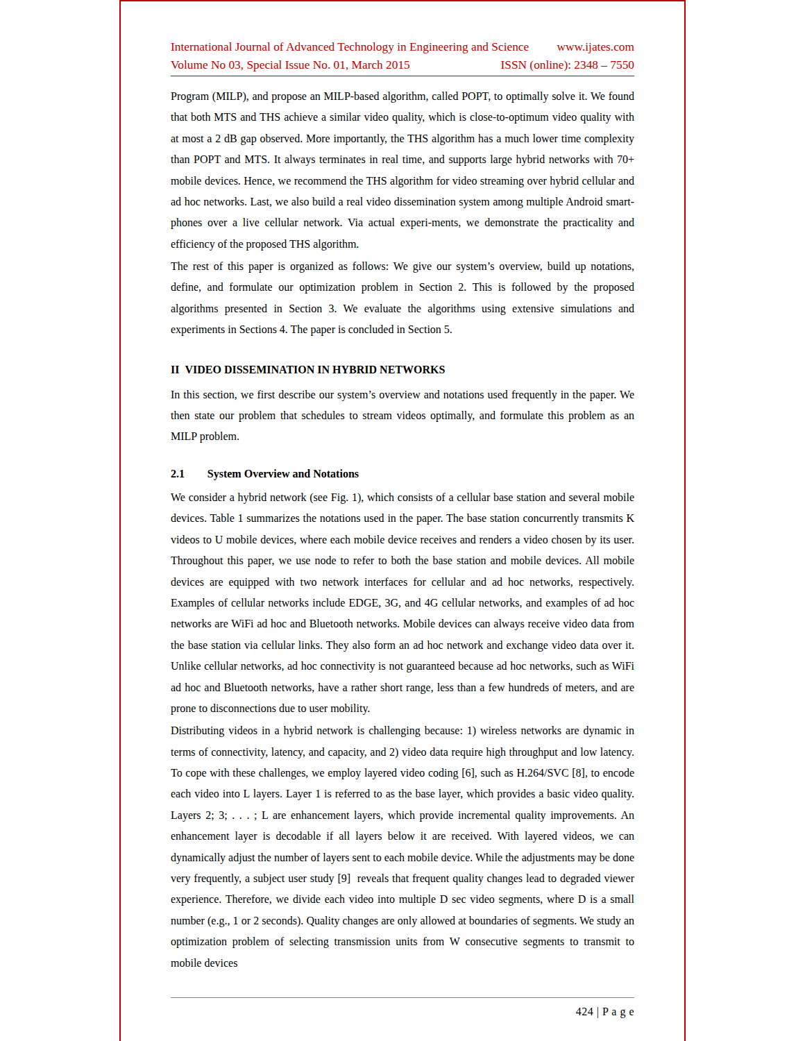International Journal of Advanced Technology in Engineering and Science www.ijates.com
Volume No 03, Special Issue No. 01, March 2015 ISSN (online): 2348 – 7550
Program (MILP), and propose an MILP-based algorithm, called POPT, to optimally solve it. We found that both MTS and THS achieve a similar video quality, which is close-to-optimum video quality with at most a 2 dB gap observed. More importantly, the THS algorithm has a much lower time complexity than POPT and MTS. It always terminates in real time, and supports large hybrid networks with 70+ mobile devices. Hence, we recommend the THS algorithm for video streaming over hybrid cellular and ad hoc networks. Last, we also build a real video dissemination system among multiple Android smart-phones over a live cellular network. Via actual experi-ments, we demonstrate the practicality and efficiency of the proposed THS algorithm.
The rest of this paper is organized as follows: We give our system’s overview, build up notations, define, and formulate our optimization problem in Section 2. This is followed by the proposed algorithms presented in Section 3. We evaluate the algorithms using extensive simulations and experiments in Sections 4. The paper is concluded in Section 5.
II VIDEO DISSEMINATION IN HYBRID NETWORKS
In this section, we first describe our system’s overview and notations used frequently in the paper. We then state our problem that schedules to stream videos optimally, and formulate this problem as an MILP problem.
2.1 System Overview and Notations
We consider a hybrid network (see Fig. 1), which consists of a cellular base station and several mobile devices. Table 1 summarizes the notations used in the paper. The base station concurrently transmits K videos to U mobile devices, where each mobile device receives and renders a video chosen by its user. Throughout this paper, we use node to refer to both the base station and mobile devices. All mobile devices are equipped with two network interfaces for cellular and ad hoc networks, respectively. Examples of cellular networks include EDGE, 3G, and 4G cellular networks, and examples of ad hoc networks are WiFi ad hoc and Bluetooth networks. Mobile devices can always receive video data from the base station via cellular links. They also form an ad hoc network and exchange video data over it. Unlike cellular networks, ad hoc connectivity is not guaranteed because ad hoc networks, such as WiFi ad hoc and Bluetooth networks, have a rather short range, less than a few hundreds of meters, and are prone to disconnections due to user mobility.
Distributing videos in a hybrid network is challenging because: 1) wireless networks are dynamic in terms of connectivity, latency, and capacity, and 2) video data require high throughput and low latency. To cope with these challenges, we employ layered video coding [6], such as H.264/SVC [8], to encode each video into L layers. Layer 1 is referred to as the base layer, which provides a basic video quality. Layers 2; 3; . . . ; L are enhancement layers, which provide incremental quality improvements. An enhancement layer is decodable if all layers below it are received. With layered videos, we can dynamically adjust the number of layers sent to each mobile device. While the adjustments may be done very frequently, a subject user study [9] reveals that frequent quality changes lead to degraded viewer experience. Therefore, we divide each video into multiple D sec video segments, where D is a small number (e.g., 1 or 2 seconds). Quality changes are only allowed at boundaries of segments. We study an optimization problem of selecting transmission units from W consecutive segments to transmit to mobile devices
424 | P a g e